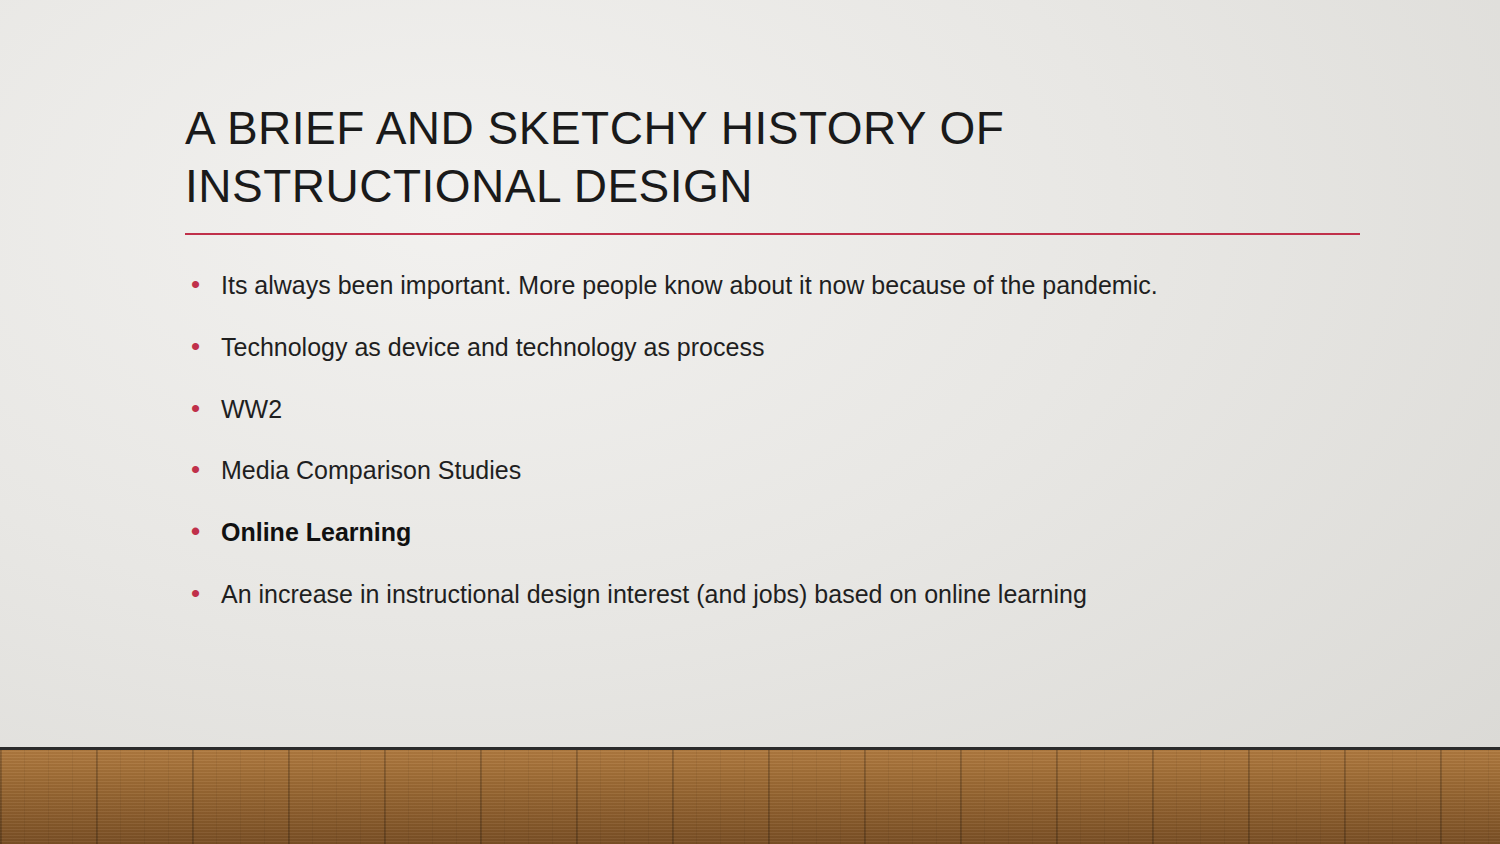A Brief and Sketchy History of Instructional Design
Its always been important. More people know about it now because of the pandemic.
Technology as device and technology as process
WW2
Media Comparison Studies
Online Learning
An increase in instructional design interest (and jobs) based on online learning